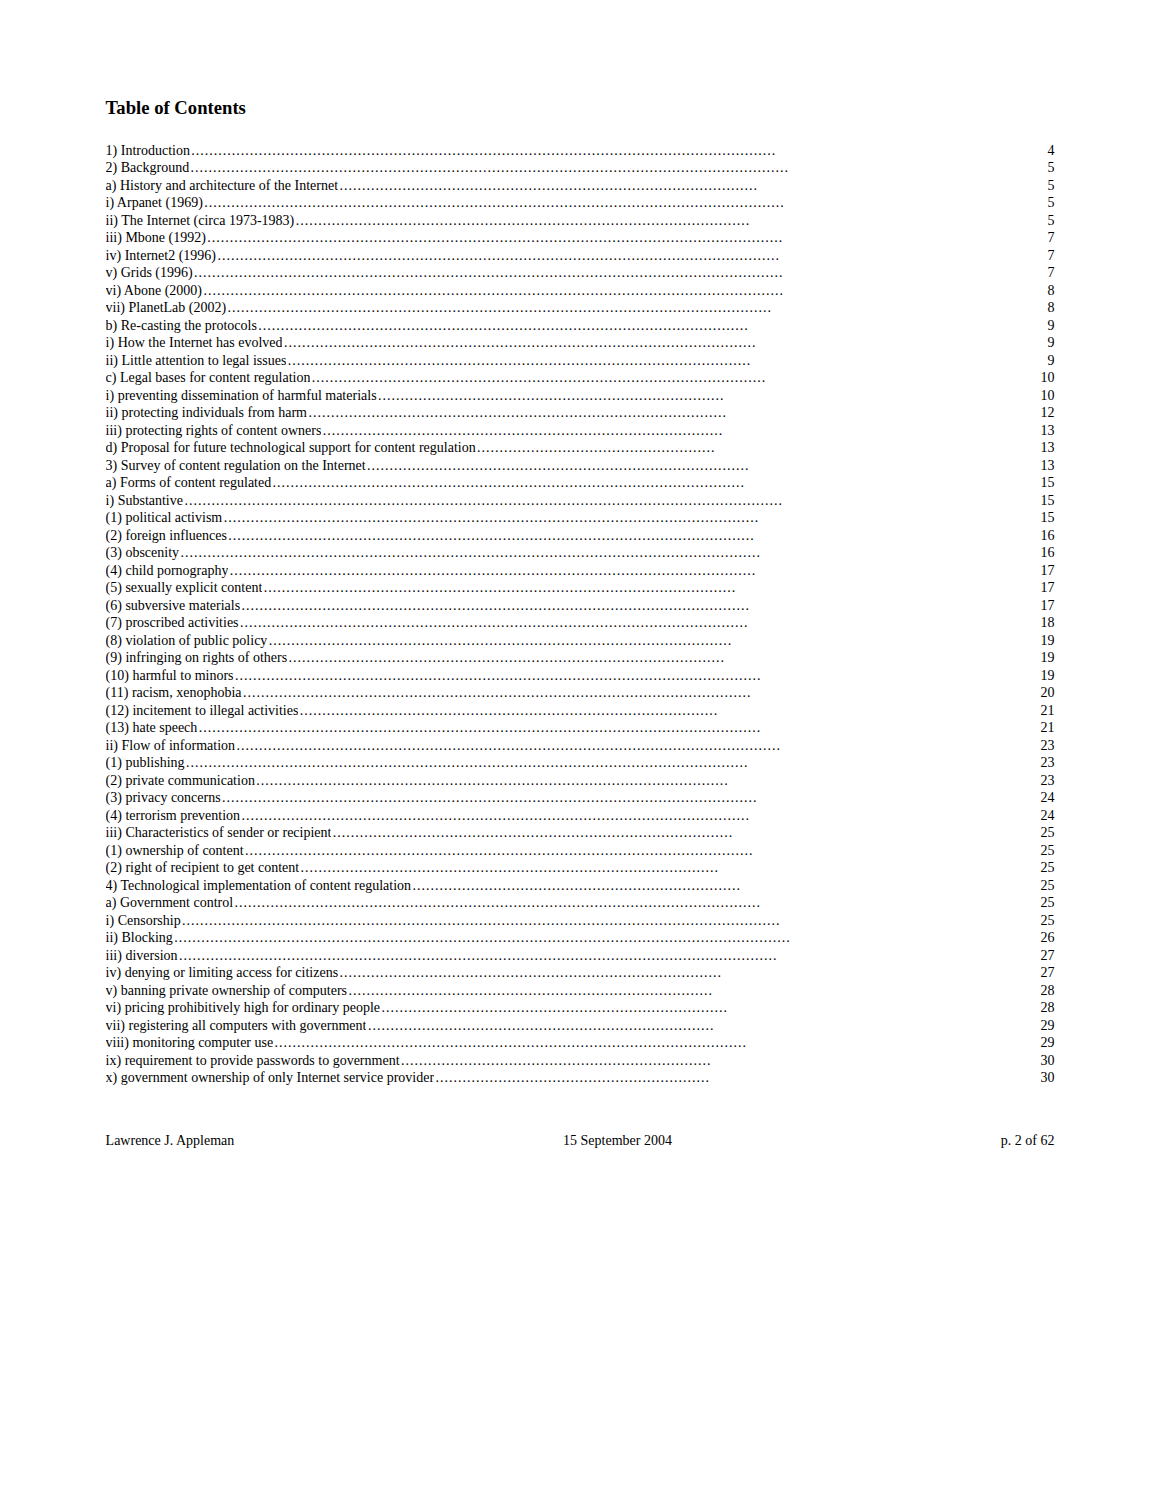Table of Contents
1) Introduction.................................................................................................................................. 4
2) Background..................................................................................................................................... 5
a) History and architecture of the Internet............................................................................................. 5
i) Arpanet (1969)................................................................................................................................. 5
ii) The Internet (circa 1973-1983)..................................................................................................... 5
iii) Mbone (1992)................................................................................................................................ 7
iv) Internet2 (1996)............................................................................................................................. 7
v) Grids (1996)................................................................................................................................... 7
vi) Abone (2000)................................................................................................................................. 8
vii) PlanetLab (2002)......................................................................................................................... 8
b) Re-casting the protocols............................................................................................................. 9
i) How the Internet has evolved......................................................................................................... 9
ii) Little attention to legal issues....................................................................................................... 9
c) Legal bases for content regulation..................................................................................................... 10
i) preventing dissemination of harmful materials............................................................................. 10
ii) protecting individuals from harm............................................................................................. 12
iii) protecting rights of content owners......................................................................................... 13
d) Proposal for future technological support for content regulation..................................................... 13
3) Survey of content regulation on the Internet..................................................................................... 13
a) Forms of content regulated......................................................................................................... 15
i) Substantive..................................................................................................................................... 15
(1) political activism....................................................................................................................... 15
(2) foreign influences..................................................................................................................... 16
(3) obscenity................................................................................................................................. 16
(4) child pornography..................................................................................................................... 17
(5) sexually explicit content......................................................................................................... 17
(6) subversive materials................................................................................................................. 17
(7) proscribed activities................................................................................................................. 18
(8) violation of public policy....................................................................................................... 19
(9) infringing on rights of others................................................................................................. 19
(10) harmful to minors..................................................................................................................... 19
(11) racism, xenophobia................................................................................................................. 20
(12) incitement to illegal activities............................................................................................. 21
(13) hate speech............................................................................................................................. 21
ii) Flow of information......................................................................................................................... 23
(1) publishing............................................................................................................................. 23
(2) private communication......................................................................................................... 23
(3) privacy concerns....................................................................................................................... 24
(4) terrorism prevention................................................................................................................. 24
iii) Characteristics of sender or recipient......................................................................................... 25
(1) ownership of content................................................................................................................. 25
(2) right of recipient to get content............................................................................................. 25
4) Technological implementation of content regulation......................................................................... 25
a) Government control..................................................................................................................... 25
i) Censorship..................................................................................................................................... 25
ii) Blocking......................................................................................................................................... 26
iii) diversion..................................................................................................................................... 27
iv) denying or limiting access for citizens..................................................................................... 27
v) banning private ownership of computers................................................................................. 28
vi) pricing prohibitively high for ordinary people............................................................................. 28
vii) registering all computers with government............................................................................. 29
viii) monitoring computer use......................................................................................................... 29
ix) requirement to provide passwords to government..................................................................... 30
x) government ownership of only Internet service provider............................................................. 30
Lawrence J. Appleman 15 September 2004 p. 2 of 62